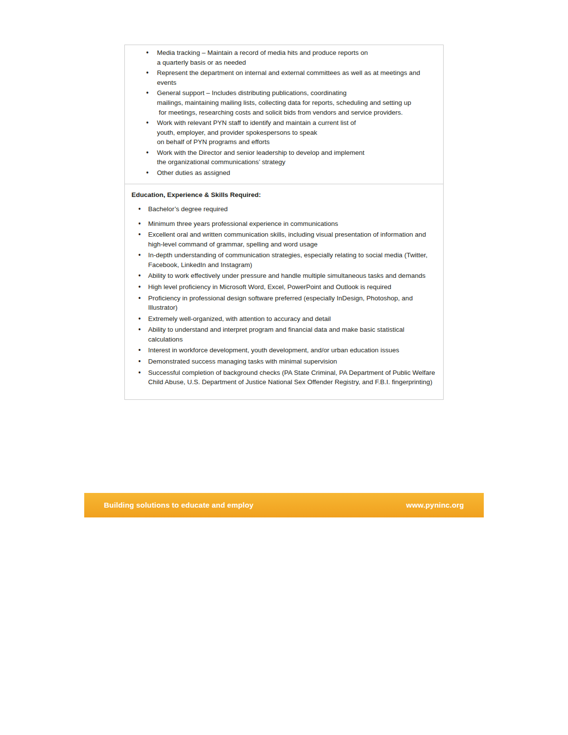Media tracking – Maintain a record of media hits and produce reports ona quarterly basis or as needed
Represent the department on internal and external committees as well as at meetings and events
General support – Includes distributing publications, coordinatingmailings, maintaining mailing lists, collecting data for reports, scheduling and setting up for meetings, researching costs and solicit bids from vendors and service providers.
Work with relevant PYN staff to identify and maintain a current list ofyouth, employer, and provider spokespersons to speak on behalf of PYN programs and efforts
Work with the Director and senior leadership to develop and implementthe organizational communications’ strategy
Other duties as assigned
Education, Experience & Skills Required:
Bachelor’s degree required
Minimum three years professional experience in communications
Excellent oral and written communication skills, including visual presentation of information and high-level command of grammar, spelling and word usage
In-depth understanding of communication strategies, especially relating to social media (Twitter, Facebook, LinkedIn and Instagram)
Ability to work effectively under pressure and handle multiple simultaneous tasks and demands
High level proficiency in Microsoft Word, Excel, PowerPoint and Outlook is required
Proficiency in professional design software preferred (especially InDesign, Photoshop, and Illustrator)
Extremely well-organized, with attention to accuracy and detail
Ability to understand and interpret program and financial data and make basic statistical calculations
Interest in workforce development, youth development, and/or urban education issues
Demonstrated success managing tasks with minimal supervision
Successful completion of background checks (PA State Criminal, PA Department of Public Welfare Child Abuse, U.S. Department of Justice National Sex Offender Registry, and F.B.I. fingerprinting)
Building solutions to educate and employ
www.pyninc.org